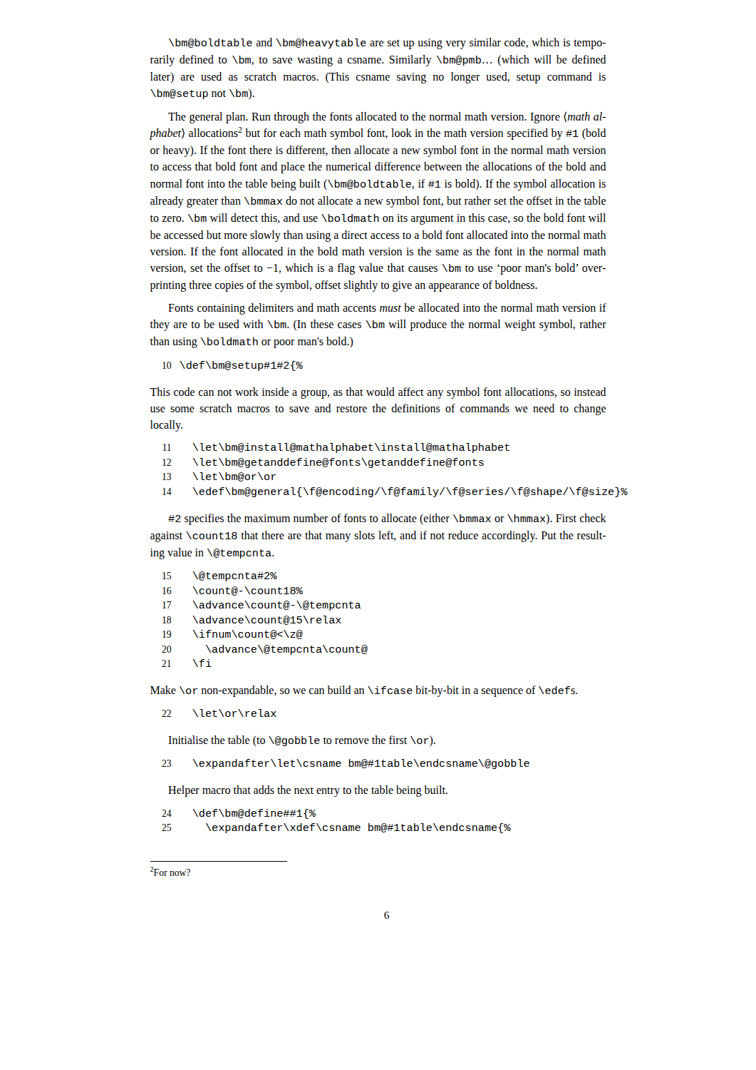\bm@boldtable and \bm@heavytable are set up using very similar code, which is temporarily defined to \bm, to save wasting a csname. Similarly \bm@pmb… (which will be defined later) are used as scratch macros. (This csname saving no longer used, setup command is \bm@setup not \bm).
The general plan. Run through the fonts allocated to the normal math version. Ignore ⟨math alphabet⟩ allocations2 but for each math symbol font, look in the math version specified by #1 (bold or heavy). If the font there is different, then allocate a new symbol font in the normal math version to access that bold font and place the numerical difference between the allocations of the bold and normal font into the table being built (\bm@boldtable, if #1 is bold). If the symbol allocation is already greater than \bmmax do not allocate a new symbol font, but rather set the offset in the table to zero. \bm will detect this, and use \boldmath on its argument in this case, so the bold font will be accessed but more slowly than using a direct access to a bold font allocated into the normal math version. If the font allocated in the bold math version is the same as the font in the normal math version, set the offset to −1, which is a flag value that causes \bm to use ‘poor man's bold’ overprinting three copies of the symbol, offset slightly to give an appearance of boldness.
Fonts containing delimiters and math accents must be allocated into the normal math version if they are to be used with \bm. (In these cases \bm will produce the normal weight symbol, rather than using \boldmath or poor man's bold.)
10\def\bm@setup#1#2{%
This code can not work inside a group, as that would affect any symbol font allocations, so instead use some scratch macros to save and restore the definitions of commands we need to change locally.
11 \let\bm@install@mathalphabet\install@mathalphabet
12 \let\bm@getanddefine@fonts\getanddefine@fonts
13 \let\bm@or\or
14 \edef\bm@general{\f@encoding/\f@family/\f@series/\f@shape/\f@size}%
#2 specifies the maximum number of fonts to allocate (either \bmmax or \hmmax). First check against \count18 that there are that many slots left, and if not reduce accordingly. Put the resulting value in \@tempcnta.
15 \@tempcnta#2%
16 \count@-\count18%
17 \advance\count@-\@tempcnta
18 \advance\count@15\relax
19 \ifnum\count@<\z@
20 \advance\@tempcnta\count@
21 \fi
Make \or non-expandable, so we can build an \ifcase bit-by-bit in a sequence of \edefs.
22 \let\or\relax
Initialise the table (to \@gobble to remove the first \or).
23 \expandafter\let\csname bm@#1table\endcsname\@gobble
Helper macro that adds the next entry to the table being built.
24 \def\bm@define##1{%
25 \expandafter\xdef\csname bm@#1table\endcsname{%
2For now?
6